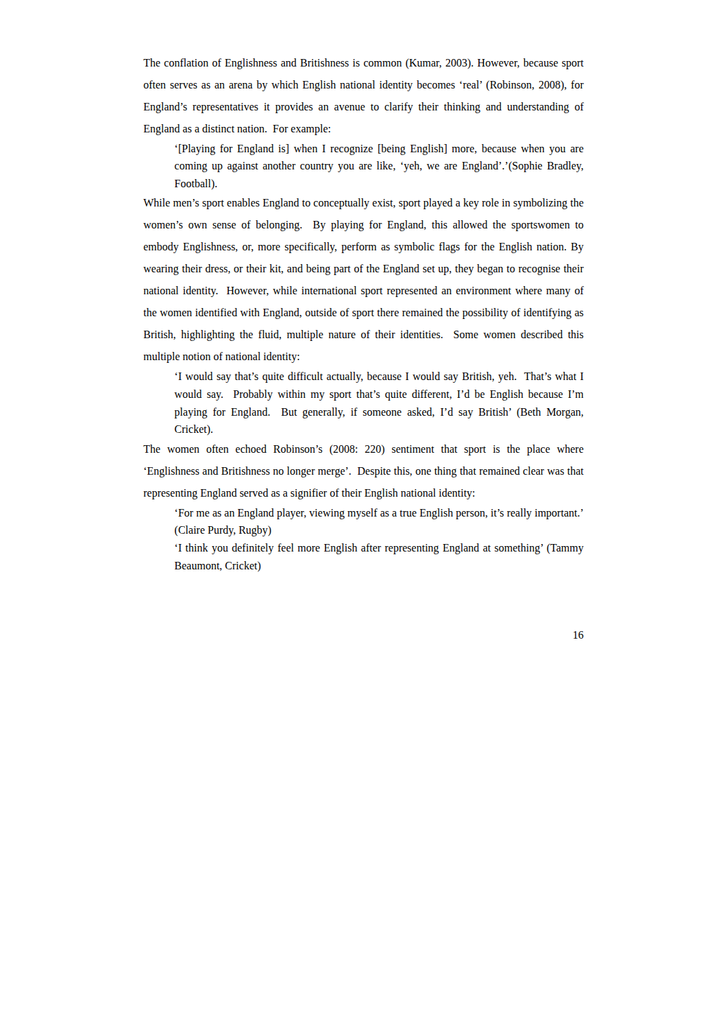The conflation of Englishness and Britishness is common (Kumar, 2003). However, because sport often serves as an arena by which English national identity becomes ‘real’ (Robinson, 2008), for England’s representatives it provides an avenue to clarify their thinking and understanding of England as a distinct nation. For example:
‘[Playing for England is] when I recognize [being English] more, because when you are coming up against another country you are like, ‘yeh, we are England’.’(Sophie Bradley, Football).
While men’s sport enables England to conceptually exist, sport played a key role in symbolizing the women’s own sense of belonging. By playing for England, this allowed the sportswomen to embody Englishness, or, more specifically, perform as symbolic flags for the English nation. By wearing their dress, or their kit, and being part of the England set up, they began to recognise their national identity. However, while international sport represented an environment where many of the women identified with England, outside of sport there remained the possibility of identifying as British, highlighting the fluid, multiple nature of their identities. Some women described this multiple notion of national identity:
‘I would say that’s quite difficult actually, because I would say British, yeh. That’s what I would say. Probably within my sport that’s quite different, I’d be English because I’m playing for England. But generally, if someone asked, I’d say British’ (Beth Morgan, Cricket).
The women often echoed Robinson’s (2008: 220) sentiment that sport is the place where ‘Englishness and Britishness no longer merge’. Despite this, one thing that remained clear was that representing England served as a signifier of their English national identity:
‘For me as an England player, viewing myself as a true English person, it’s really important.’ (Claire Purdy, Rugby)
‘I think you definitely feel more English after representing England at something’ (Tammy Beaumont, Cricket)
16